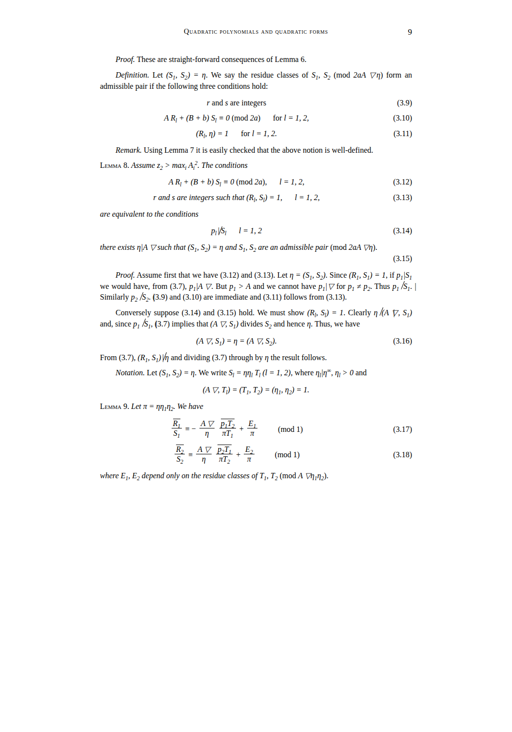Quadratic polynomials and quadratic forms 9
Proof. These are straight-forward consequences of Lemma 6.
Definition. Let (S1, S2) = η. We say the residue classes of S1, S2 (mod 2aA ▽η) form an admissible pair if the following three conditions hold:
r and s are integers
(3.9)
A Rl + (B + b) Sl ≡ 0 (mod 2a) for l = 1, 2,
(3.10)
(Rl, η) = 1 for l = 1, 2.
(3.11)
Remark. Using Lemma 7 it is easily checked that the above notion is well-defined.
Lemma 8. Assume z2 > maxi Ai2. The conditions
A Rl + (B + b) Sl ≡ 0 (mod 2a), l = 1, 2,
(3.12)
r and s are integers such that (Rl, Sl) = 1, l = 1, 2,
(3.13)
are equivalent to the conditions
pl Sl l = 1, 2
(3.14)
there exists η|A ▽ such that (S1, S2) = η and S1, S2 are an admissible pair (mod 2aA ▽η).
(3.15)
Proof. Assume first that we have (3.12) and (3.13). Let η = (S1, S2). Since (R1, S1) = 1, if p1|S1 we would have, from (3.7), p1|A ▽. But p1 > A and we cannot have p1|▽ for p1 ≠ p2. Thus p1 S1. Similarly p2 S2. (3.9) and (3.10) are immediate and (3.11) follows from (3.13).
Conversely suppose (3.14) and (3.15) hold. We must show (Rl, Sl) = 1. Clearly η (A ▽, S1) and, since p1 S1, (3.7) implies that (A ▽, S1) divides S2 and hence η. Thus, we have
(A ▽, S1) = η = (A ▽, S2).
(3.16)
From (3.7), (R1, S1) η and dividing (3.7) through by η the result follows.
Notation. Let (S1, S2) = η. We write Sl = ηηl Tl (l = 1, 2), where ηl|η∞, ηl > 0 and
(A ▽, Tl) = (T1, T2) = (η1, η2) = 1.
Lemma 9. Let π = ηη1η2. We have
R1 S1 ≡ − A ▽η p1T2 πT1 + E1 π (mod 1)
(3.17)
R2 S2 ≡ A ▽η p2T1 πT2 + E2 π (mod 1)
(3.18)
where E1, E2 depend only on the residue classes of T1, T2 (mod A ▽η1η2).